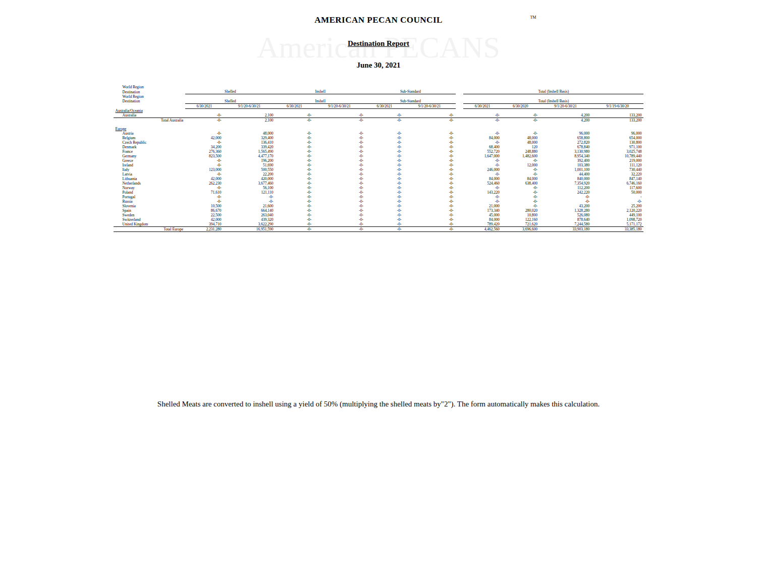American PECANS
TM
AMERICAN PECAN COUNCIL
Destination Report
June 30, 2021
| World Region | | | | | |
| Destination | Shelled | Inshell | Sub-Standard | | Total (Inshell Basis) |
| World Region | | | | | |
| Destination | Shelled | Inshell | Sub-Standard | | Total (Inshell Basis) |
| | 6/30/2021 | 9/1/20-6/30/21 | 6/30/2021 | 9/1/20-6/30/21 | 6/30/2021 | 9/1/20-6/30/21 | | 6/30/2021 | 6/30/2020 | 9/1/20-6/30/21 | 9/1/19-6/30/20 |
| Australia/Oceania | |
| Australia | -0- | 2,100 | -0- | -0- | -0- | -0- | | -0- | -0- | 4,200 | 133,200 |
| Total Australia | -0- | 2,100 | -0- | -0- | -0- | -0- | | -0- | -0- | 4,200 | 133,200 |
| Europe | |
| Austria | -0- | 48,000 | -0- | -0- | -0- | -0- | | -0- | -0- | 96,000 | 96,000 |
| Belgium | 42,000 | 329,400 | -0- | -0- | -0- | -0- | | 84,000 | 48,000 | 658,800 | 654,000 |
| Czech Republic | -0- | 136,410 | -0- | -0- | -0- | -0- | | -0- | 48,000 | 272,820 | 130,800 |
| Denmark | 34,200 | 339,420 | -0- | -0- | -0- | -0- | | 68,400 | 120 | 678,840 | 971,100 |
| France | 276,360 | 1,565,490 | -0- | -0- | -0- | -0- | | 552,720 | 248,880 | 3,130,980 | 3,025,748 |
| Germany | 823,500 | 4,477,170 | -0- | -0- | -0- | -0- | | 1,647,000 | 1,482,600 | 8,954,340 | 10,789,440 |
| Greece | -0- | 196,200 | -0- | -0- | -0- | -0- | | -0- | -0- | 392,400 | 219,000 |
| Ireland | -0- | 51,690 | -0- | -0- | -0- | -0- | | -0- | 12,000 | 103,380 | 111,120 |
| Italy | 123,000 | 500,550 | -0- | -0- | -0- | -0- | | 246,000 | -0- | 1,001,100 | 730,440 |
| Latvia | -0- | 22,200 | -0- | -0- | -0- | -0- | | -0- | -0- | 44,400 | 32,220 |
| Lithuania | 42,000 | 420,000 | -0- | -0- | -0- | -0- | | 84,000 | 84,000 | 840,000 | 847,140 |
| Netherlands | 262,230 | 3,677,460 | -0- | -0- | -0- | -0- | | 524,460 | 638,400 | 7,354,920 | 6,746,160 |
| Norway | -0- | 56,100 | -0- | -0- | -0- | -0- | | -0- | -0- | 112,200 | 117,600 |
| Poland | 71,610 | 121,110 | -0- | -0- | -0- | -0- | | 143,220 | -0- | 242,220 | 50,000 |
| Portugal | -0- | -0- | -0- | -0- | -0- | -0- | | -0- | -0- | -0- | - |
| Russia | -0- | -0- | -0- | -0- | -0- | -0- | | -0- | -0- | -0- | -0- |
| Slovenia | 10,500 | 21,600 | -0- | -0- | -0- | -0- | | 21,000 | -0- | 43,200 | 25,200 |
| Spain | 86,670 | 664,140 | -0- | -0- | -0- | -0- | | 173,340 | 280,020 | 1,328,280 | 2,120,220 |
| Sweden | 22,500 | 263,040 | -0- | -0- | -0- | -0- | | 45,000 | 10,800 | 526,080 | 449,100 |
| Switzerland | 42,000 | 439,320 | -0- | -0- | -0- | -0- | | 84,000 | 122,160 | 878,640 | 1,098,720 |
| United Kingdom | 394,710 | 3,622,290 | -0- | -0- | -0- | -0- | | 789,420 | 721,620 | 7,244,580 | 5,171,172 |
| Total Europe | 2,231,280 | 16,951,590 | -0- | -0- | -0- | -0- | | 4,462,560 | 3,696,600 | 33,903,180 | 33,385,180 |
Shelled Meats are converted to inshell using a yield of 50% (multiplying the shelled meats by"2"). The form automatically makes this calculation.